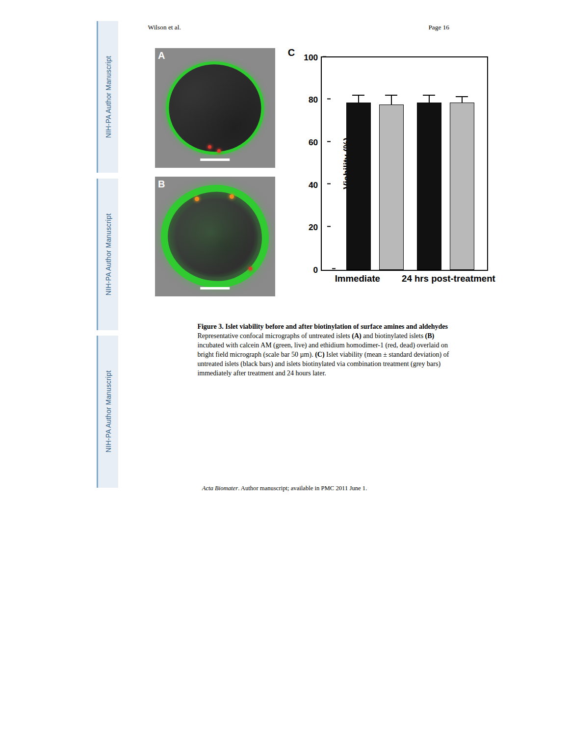NIH-PA Author Manuscript
NIH-PA Author Manuscript
NIH-PA Author Manuscript
Wilson et al.
Page 16
A
B
C
Viability (%)
0
20
40
60
80
100
Immediate
24 hrs post-treatment
Figure 3. Islet viability before and after biotinylation of surface amines and aldehydes
Representative confocal micrographs of untreated islets (A) and biotinylated islets (B) incubated with calcein AM (green, live) and ethidium homodimer-1 (red, dead) overlaid on bright field micrograph (scale bar 50 µm). (C) Islet viability (mean ± standard deviation) of untreated islets (black bars) and islets biotinylated via combination treatment (grey bars) immediately after treatment and 24 hours later.
Acta Biomater. Author manuscript; available in PMC 2011 June 1.